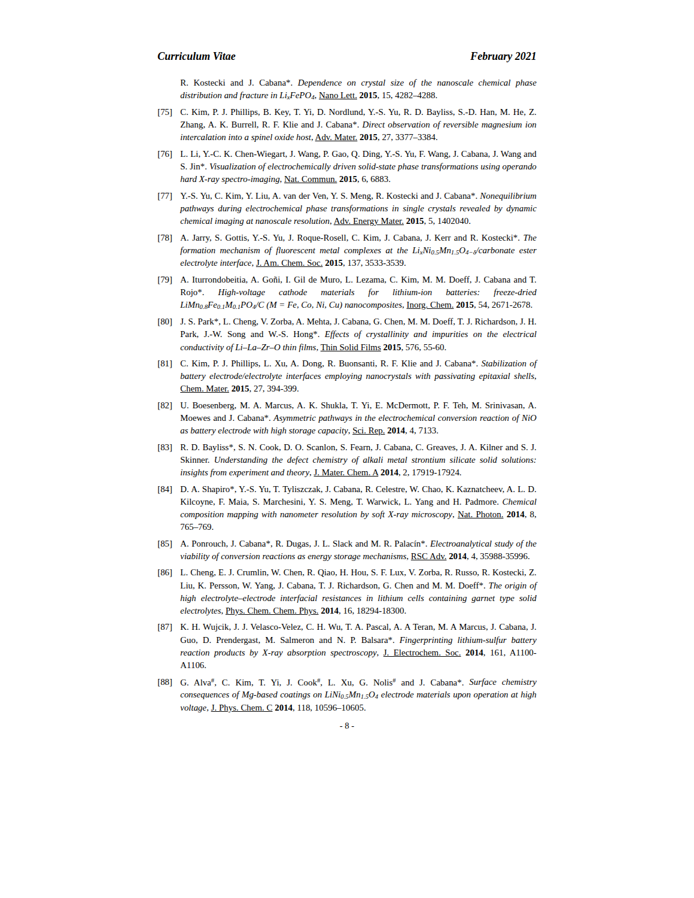Curriculum Vitae February 2021
R. Kostecki and J. Cabana*. Dependence on crystal size of the nanoscale chemical phase distribution and fracture in LixFePO4, Nano Lett. 2015, 15, 4282–4288.
[75] C. Kim, P. J. Phillips, B. Key, T. Yi, D. Nordlund, Y.-S. Yu, R. D. Bayliss, S.-D. Han, M. He, Z. Zhang, A. K. Burrell, R. F. Klie and J. Cabana*. Direct observation of reversible magnesium ion intercalation into a spinel oxide host, Adv. Mater. 2015, 27, 3377–3384.
[76] L. Li, Y.-C. K. Chen-Wiegart, J. Wang, P. Gao, Q. Ding, Y.-S. Yu, F. Wang, J. Cabana, J. Wang and S. Jin*. Visualization of electrochemically driven solid-state phase transformations using operando hard X-ray spectro-imaging, Nat. Commun. 2015, 6, 6883.
[77] Y.-S. Yu, C. Kim, Y. Liu, A. van der Ven, Y. S. Meng, R. Kostecki and J. Cabana*. Nonequilibrium pathways during electrochemical phase transformations in single crystals revealed by dynamic chemical imaging at nanoscale resolution, Adv. Energy Mater. 2015, 5, 1402040.
[78] A. Jarry, S. Gottis, Y.-S. Yu, J. Roque-Rosell, C. Kim, J. Cabana, J. Kerr and R. Kostecki*. The formation mechanism of fluorescent metal complexes at the LixNi0.5Mn1.5O4−δ/carbonate ester electrolyte interface, J. Am. Chem. Soc. 2015, 137, 3533-3539.
[79] A. Iturrondobeitia, A. Goñi, I. Gil de Muro, L. Lezama, C. Kim, M. M. Doeff, J. Cabana and T. Rojo*. High-voltage cathode materials for lithium-ion batteries: freeze-dried LiMn0.8Fe0.1M0.1PO4/C (M = Fe, Co, Ni, Cu) nanocomposites, Inorg. Chem. 2015, 54, 2671-2678.
[80] J. S. Park*, L. Cheng, V. Zorba, A. Mehta, J. Cabana, G. Chen, M. M. Doeff, T. J. Richardson, J. H. Park, J.-W. Song and W.-S. Hong*. Effects of crystallinity and impurities on the electrical conductivity of Li–La–Zr–O thin films, Thin Solid Films 2015, 576, 55-60.
[81] C. Kim, P. J. Phillips, L. Xu, A. Dong, R. Buonsanti, R. F. Klie and J. Cabana*. Stabilization of battery electrode/electrolyte interfaces employing nanocrystals with passivating epitaxial shells, Chem. Mater. 2015, 27, 394-399.
[82] U. Boesenberg, M. A. Marcus, A. K. Shukla, T. Yi, E. McDermott, P. F. Teh, M. Srinivasan, A. Moewes and J. Cabana*. Asymmetric pathways in the electrochemical conversion reaction of NiO as battery electrode with high storage capacity, Sci. Rep. 2014, 4, 7133.
[83] R. D. Bayliss*, S. N. Cook, D. O. Scanlon, S. Fearn, J. Cabana, C. Greaves, J. A. Kilner and S. J. Skinner. Understanding the defect chemistry of alkali metal strontium silicate solid solutions: insights from experiment and theory, J. Mater. Chem. A 2014, 2, 17919-17924.
[84] D. A. Shapiro*, Y.-S. Yu, T. Tyliszczak, J. Cabana, R. Celestre, W. Chao, K. Kaznatcheev, A. L. D. Kilcoyne, F. Maia, S. Marchesini, Y. S. Meng, T. Warwick, L. Yang and H. Padmore. Chemical composition mapping with nanometer resolution by soft X-ray microscopy, Nat. Photon. 2014, 8, 765–769.
[85] A. Ponrouch, J. Cabana*, R. Dugas, J. L. Slack and M. R. Palacín*. Electroanalytical study of the viability of conversion reactions as energy storage mechanisms, RSC Adv. 2014, 4, 35988-35996.
[86] L. Cheng, E. J. Crumlin, W. Chen, R. Qiao, H. Hou, S. F. Lux, V. Zorba, R. Russo, R. Kostecki, Z. Liu, K. Persson, W. Yang, J. Cabana, T. J. Richardson, G. Chen and M. M. Doeff*. The origin of high electrolyte–electrode interfacial resistances in lithium cells containing garnet type solid electrolytes, Phys. Chem. Chem. Phys. 2014, 16, 18294-18300.
[87] K. H. Wujcik, J. J. Velasco-Velez, C. H. Wu, T. A. Pascal, A. A Teran, M. A Marcus, J. Cabana, J. Guo, D. Prendergast, M. Salmeron and N. P. Balsara*. Fingerprinting lithium-sulfur battery reaction products by X-ray absorption spectroscopy, J. Electrochem. Soc. 2014, 161, A1100-A1106.
[88] G. Alva#, C. Kim, T. Yi, J. Cook#, L. Xu, G. Nolis# and J. Cabana*. Surface chemistry consequences of Mg-based coatings on LiNi0.5Mn1.5O4 electrode materials upon operation at high voltage, J. Phys. Chem. C 2014, 118, 10596–10605.
- 8 -